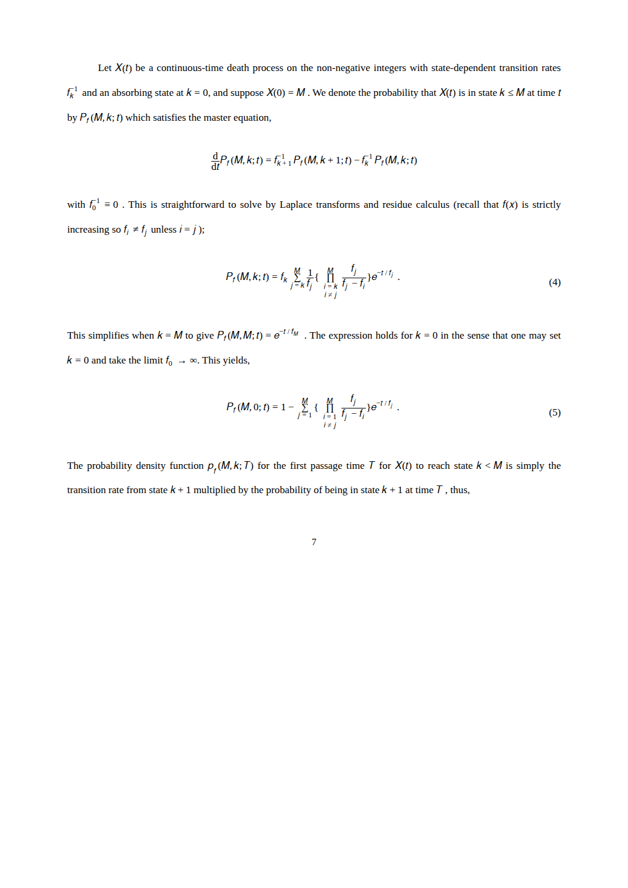Let X(t) be a continuous-time death process on the non-negative integers with state-dependent transition rates fk−1 and an absorbing state at k=0, and suppose X(0)=M . We denote the probability that X(t) is in state k≤M at time t by Pf(M,k;t) which satisfies the master equation,
ddt Pf(M,k;t) = fk+1−1 Pf(M,k+1;t) − fk−1 Pf(M,k;t)
with f0−1≡0 . This is straightforward to solve by Laplace transforms and residue calculus (recall that f(x) is strictly increasing so fi≠fj unless i=j );
Pf(M,k;t) = fk ∑j=kM 1fj { ∏ i=ki≠j M fjfj−fi } e−t/fj . (4)
This simplifies when k=M to give Pf(M,M;t)=e−t/fM . The expression holds for k=0 in the sense that one may set k=0 and take the limit f0→∞. This yields,
Pf(M,0;t) =1− ∑j=1M { ∏ i=1i≠j M fjfj−fi } e−t/fj . (5)
The probability density function pf(M,k;T) for the first passage time T for X(t) to reach state k<M is simply the transition rate from state k+1 multiplied by the probability of being in state k+1 at time T , thus,
7